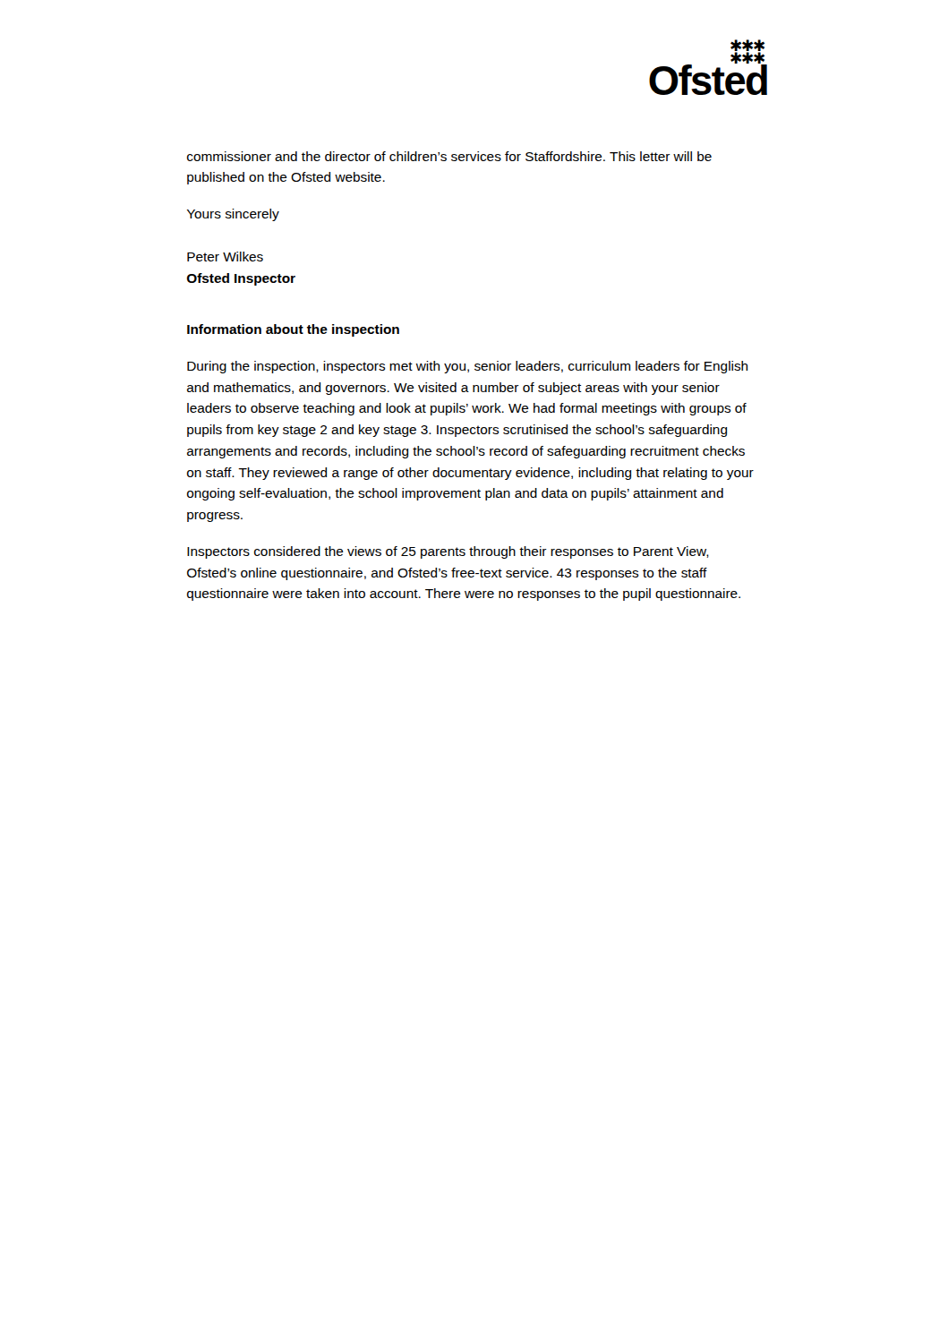✱✱✱
✱✱✱
Ofsted
commissioner and the director of children’s services for Staffordshire. This letter will be published on the Ofsted website.
Yours sincerely
Peter Wilkes
Ofsted Inspector
Information about the inspection
During the inspection, inspectors met with you, senior leaders, curriculum leaders for English and mathematics, and governors. We visited a number of subject areas with your senior leaders to observe teaching and look at pupils’ work. We had formal meetings with groups of pupils from key stage 2 and key stage 3. Inspectors scrutinised the school’s safeguarding arrangements and records, including the school’s record of safeguarding recruitment checks on staff. They reviewed a range of other documentary evidence, including that relating to your ongoing self-evaluation, the school improvement plan and data on pupils’ attainment and progress.
Inspectors considered the views of 25 parents through their responses to Parent View, Ofsted’s online questionnaire, and Ofsted’s free-text service. 43 responses to the staff questionnaire were taken into account. There were no responses to the pupil questionnaire.